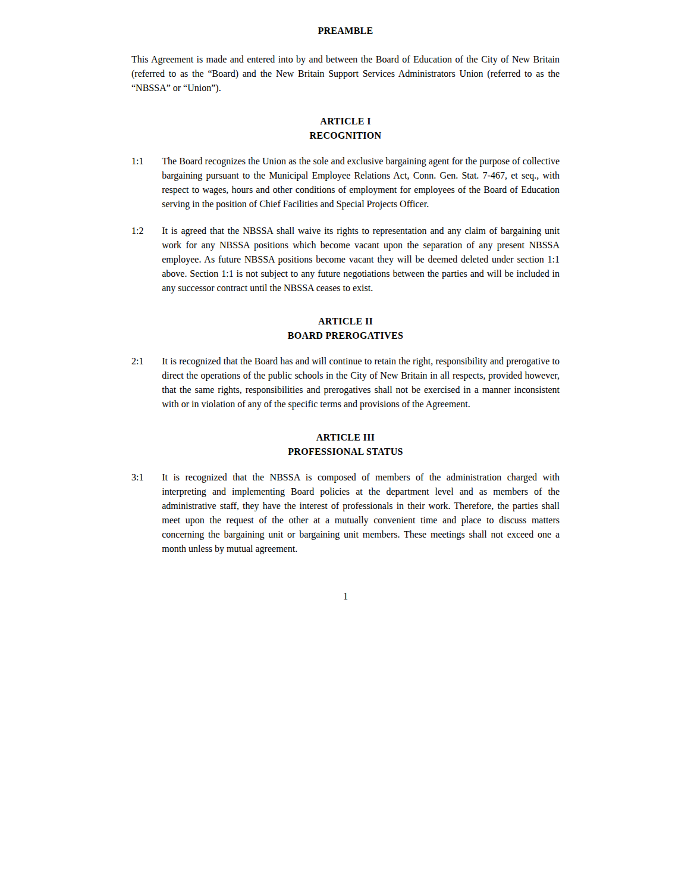PREAMBLE
This Agreement is made and entered into by and between the Board of Education of the City of New Britain (referred to as the “Board) and the New Britain Support Services Administrators Union (referred to as the “NBSSA” or “Union”).
ARTICLE I RECOGNITION
1:1
The Board recognizes the Union as the sole and exclusive bargaining agent for the purpose of collective bargaining pursuant to the Municipal Employee Relations Act, Conn. Gen. Stat. 7-467, et seq., with respect to wages, hours and other conditions of employment for employees of the Board of Education serving in the position of Chief Facilities and Special Projects Officer.
1:2
It is agreed that the NBSSA shall waive its rights to representation and any claim of bargaining unit work for any NBSSA positions which become vacant upon the separation of any present NBSSA employee. As future NBSSA positions become vacant they will be deemed deleted under section 1:1 above. Section 1:1 is not subject to any future negotiations between the parties and will be included in any successor contract until the NBSSA ceases to exist.
ARTICLE II BOARD PREROGATIVES
2:1
It is recognized that the Board has and will continue to retain the right, responsibility and prerogative to direct the operations of the public schools in the City of New Britain in all respects, provided however, that the same rights, responsibilities and prerogatives shall not be exercised in a manner inconsistent with or in violation of any of the specific terms and provisions of the Agreement.
ARTICLE III PROFESSIONAL STATUS
3:1
It is recognized that the NBSSA is composed of members of the administration charged with interpreting and implementing Board policies at the department level and as members of the administrative staff, they have the interest of professionals in their work. Therefore, the parties shall meet upon the request of the other at a mutually convenient time and place to discuss matters concerning the bargaining unit or bargaining unit members. These meetings shall not exceed one a month unless by mutual agreement.
1